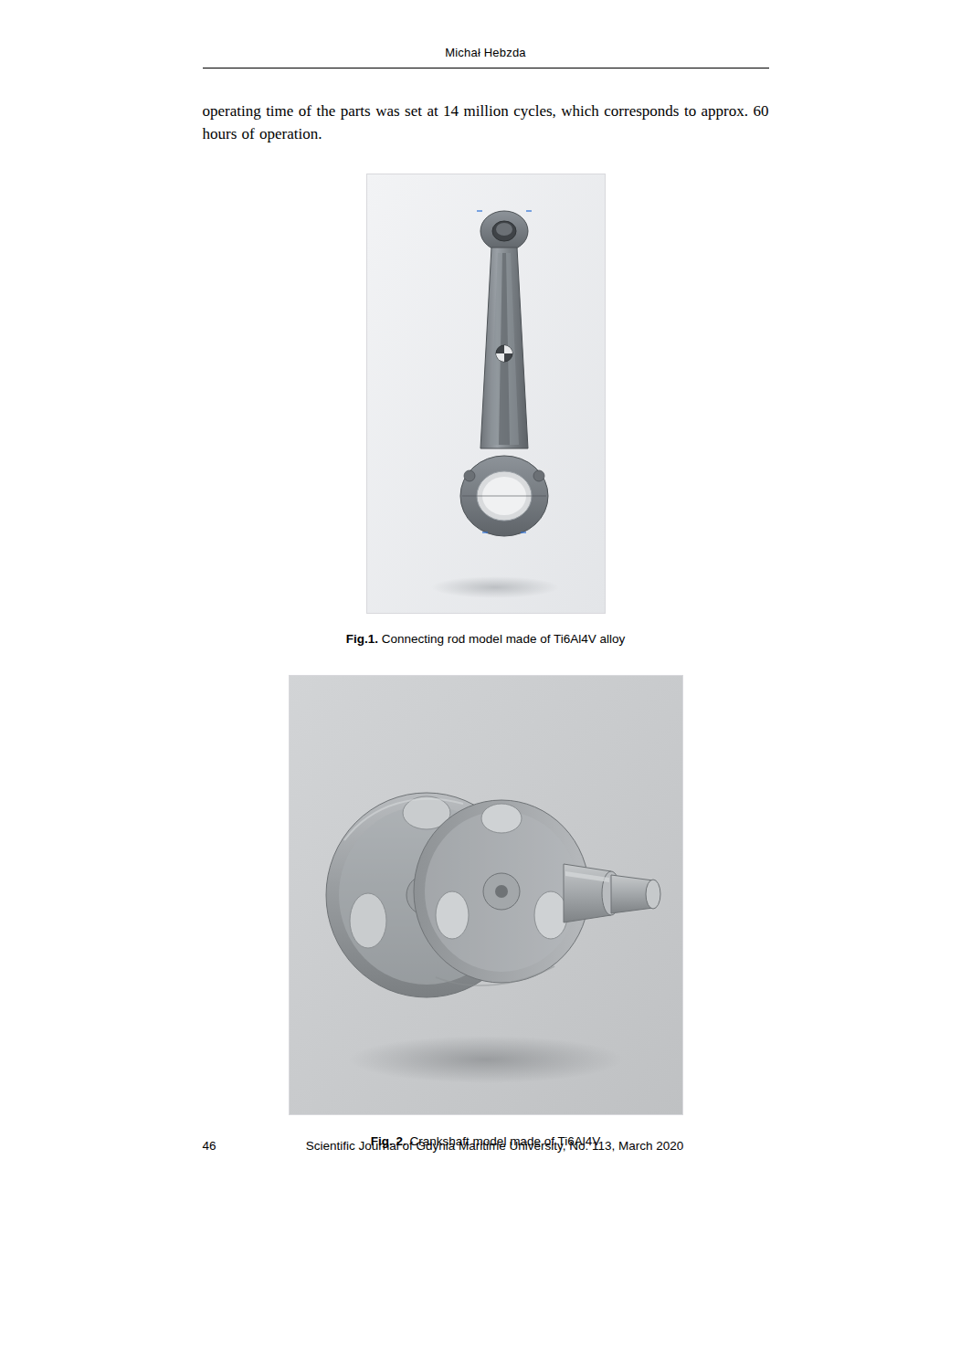Michał Hebzda
operating time of the parts was set at 14 million cycles, which corresponds to approx. 60 hours of operation.
Fig.1. Connecting rod model made of Ti6Al4V alloy
Fig. 2. Crankshaft model made of Ti6Al4V
46
Scientific Journal of Gdynia Maritime University, No. 113, March 2020